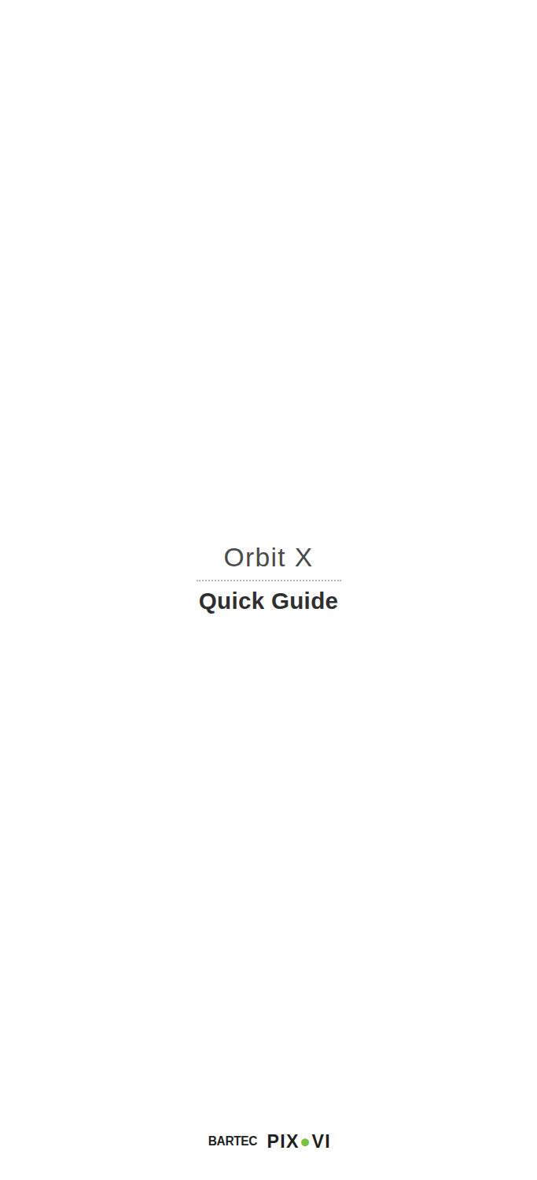Orbit X
Quick Guide
BARTEC PIX●VI